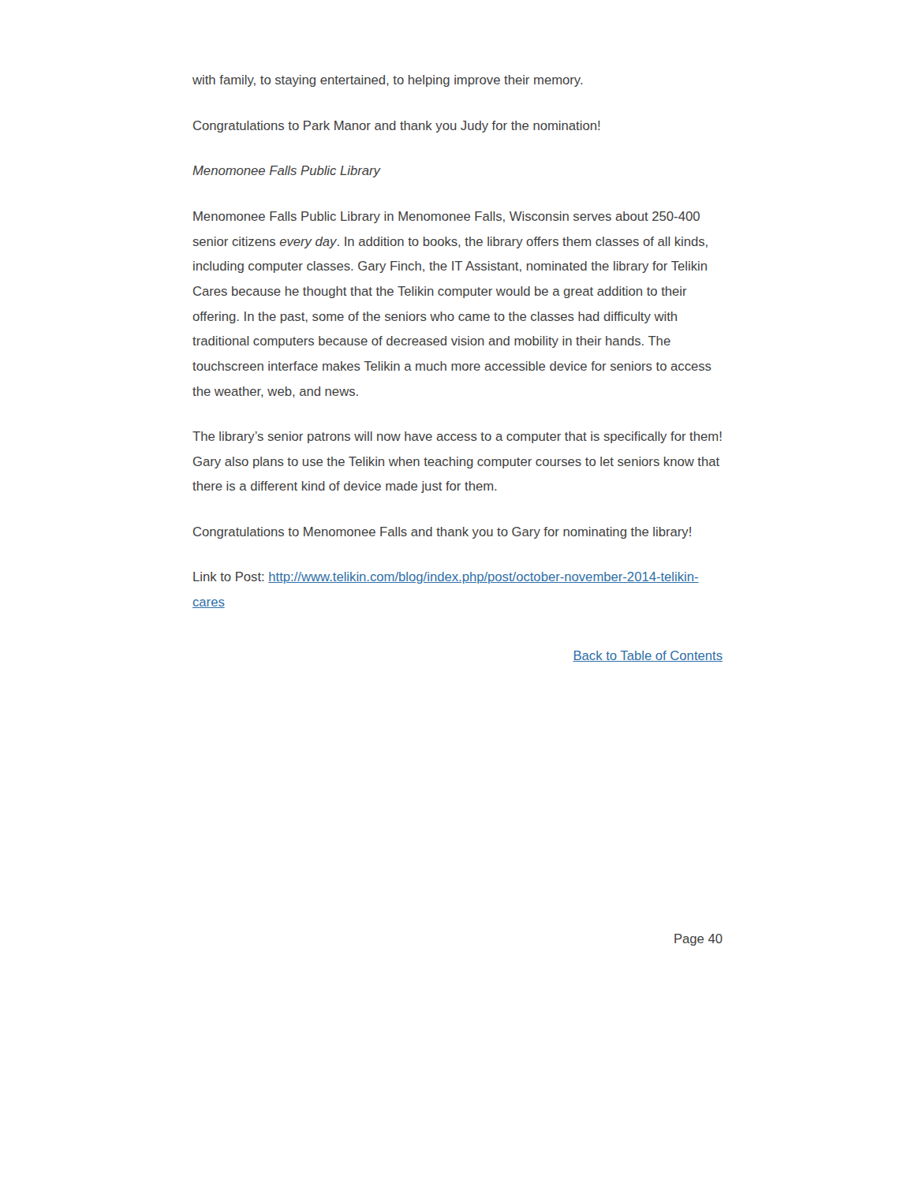with family, to staying entertained, to helping improve their memory.
Congratulations to Park Manor and thank you Judy for the nomination!
Menomonee Falls Public Library
Menomonee Falls Public Library in Menomonee Falls, Wisconsin serves about 250-400 senior citizens every day. In addition to books, the library offers them classes of all kinds, including computer classes. Gary Finch, the IT Assistant, nominated the library for Telikin Cares because he thought that the Telikin computer would be a great addition to their offering. In the past, some of the seniors who came to the classes had difficulty with traditional computers because of decreased vision and mobility in their hands. The touchscreen interface makes Telikin a much more accessible device for seniors to access the weather, web, and news.
The library’s senior patrons will now have access to a computer that is specifically for them! Gary also plans to use the Telikin when teaching computer courses to let seniors know that there is a different kind of device made just for them.
Congratulations to Menomonee Falls and thank you to Gary for nominating the library!
Link to Post: http://www.telikin.com/blog/index.php/post/october-november-2014-telikin-cares
Back to Table of Contents
Page 40